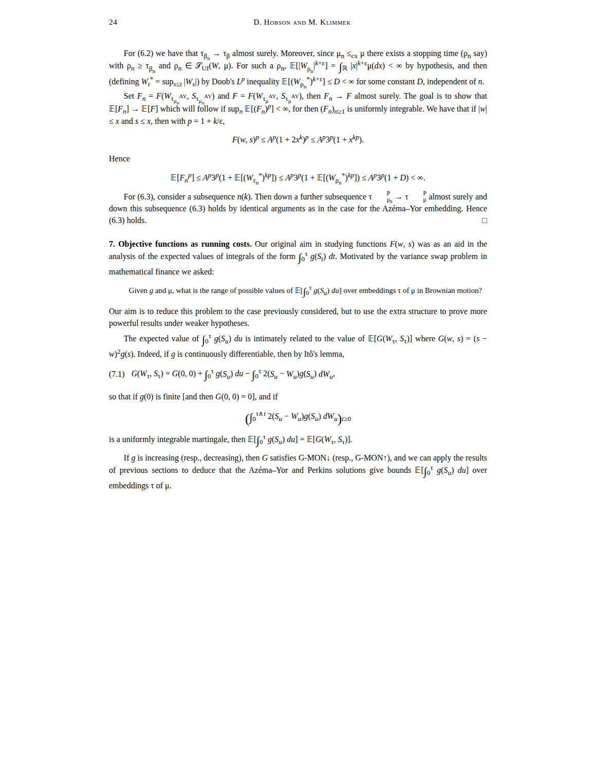24 D. Hobson and M. Klimmek
For (6.2) we have that τβn → τβ almost surely. Moreover, since μn ≤cx μ there exists a stopping time (ρn say) with ρn ≥ τβn and ρn ∈ 𝒮UI(W, μ). For such a ρn, 𝔼[|Wρn|k+ε] = ∫ℝ |x|k+εμ(dx) < ∞ by hypothesis, and then (defining Wt* = sups≤t |Ws|) by Doob's Lp inequality 𝔼[(Wρn*)k+ε] ≤ D < ∞ for some constant D, independent of n.
Set Fn = F(WτμnAY, SτμnAY) and F = F(WτμAY, SτμAY), then Fn → F almost surely. The goal is to show that 𝔼[Fn] → 𝔼[F] which will follow if supn 𝔼[(Fn)p] < ∞, for then (Fn)n≥1 is uniformly integrable. We have that if |w| ≤ x and s ≤ x, then with p = 1 + k/ε,
F(w, s)p ≤ Ap(1 + 2xk)p ≤ Ap3p(1 + xkp).
Hence
𝔼[Fnp] ≤ Ap3p(1 + 𝔼[(Wτn*)kp]) ≤ Ap3p(1 + 𝔼[(Wρn*)kp]) ≤ Ap3p(1 + D) < ∞.
For (6.3), consider a subsequence n(k). Then down a further subsequence τPμn → τPμ almost surely and down this subsequence (6.3) holds by identical arguments as in the case for the Azéma–Yor embedding. Hence (6.3) holds. □
7. Objective functions as running costs.
Our original aim in studying functions F(w, s) was as an aid in the analysis of the expected values of integrals of the form ∫0τ g(St) dt. Motivated by the variance swap problem in mathematical finance we asked:
Given g and μ, what is the range of possible values of 𝔼[∫0τ g(Su) du] over embeddings τ of μ in Brownian motion?
Our aim is to reduce this problem to the case previously considered, but to use the extra structure to prove more powerful results under weaker hypotheses.
The expected value of ∫0τ g(Su) du is intimately related to the value of 𝔼[G(Wτ, Sτ)] where G(w, s) = (s − w)2g(s). Indeed, if g is continuously differentiable, then by Itô's lemma,
(7.1) G(Wτ, Sτ) = G(0, 0) + ∫0τ g(Su) du − ∫0τ 2(Su − Wu)g(Su) dWu,
so that if g(0) is finite [and then G(0, 0) = 0], and if
(∫0τ∧t 2(Su − Wu)g(Su) dWu)t≥0
is a uniformly integrable martingale, then 𝔼[∫0τ g(Su) du] = 𝔼[G(Wτ, Sτ)].
If g is increasing (resp., decreasing), then G satisfies G-MON↓ (resp., G-MON↑), and we can apply the results of previous sections to deduce that the Azéma–Yor and Perkins solutions give bounds 𝔼[∫0τ g(Su) du] over embeddings τ of μ.